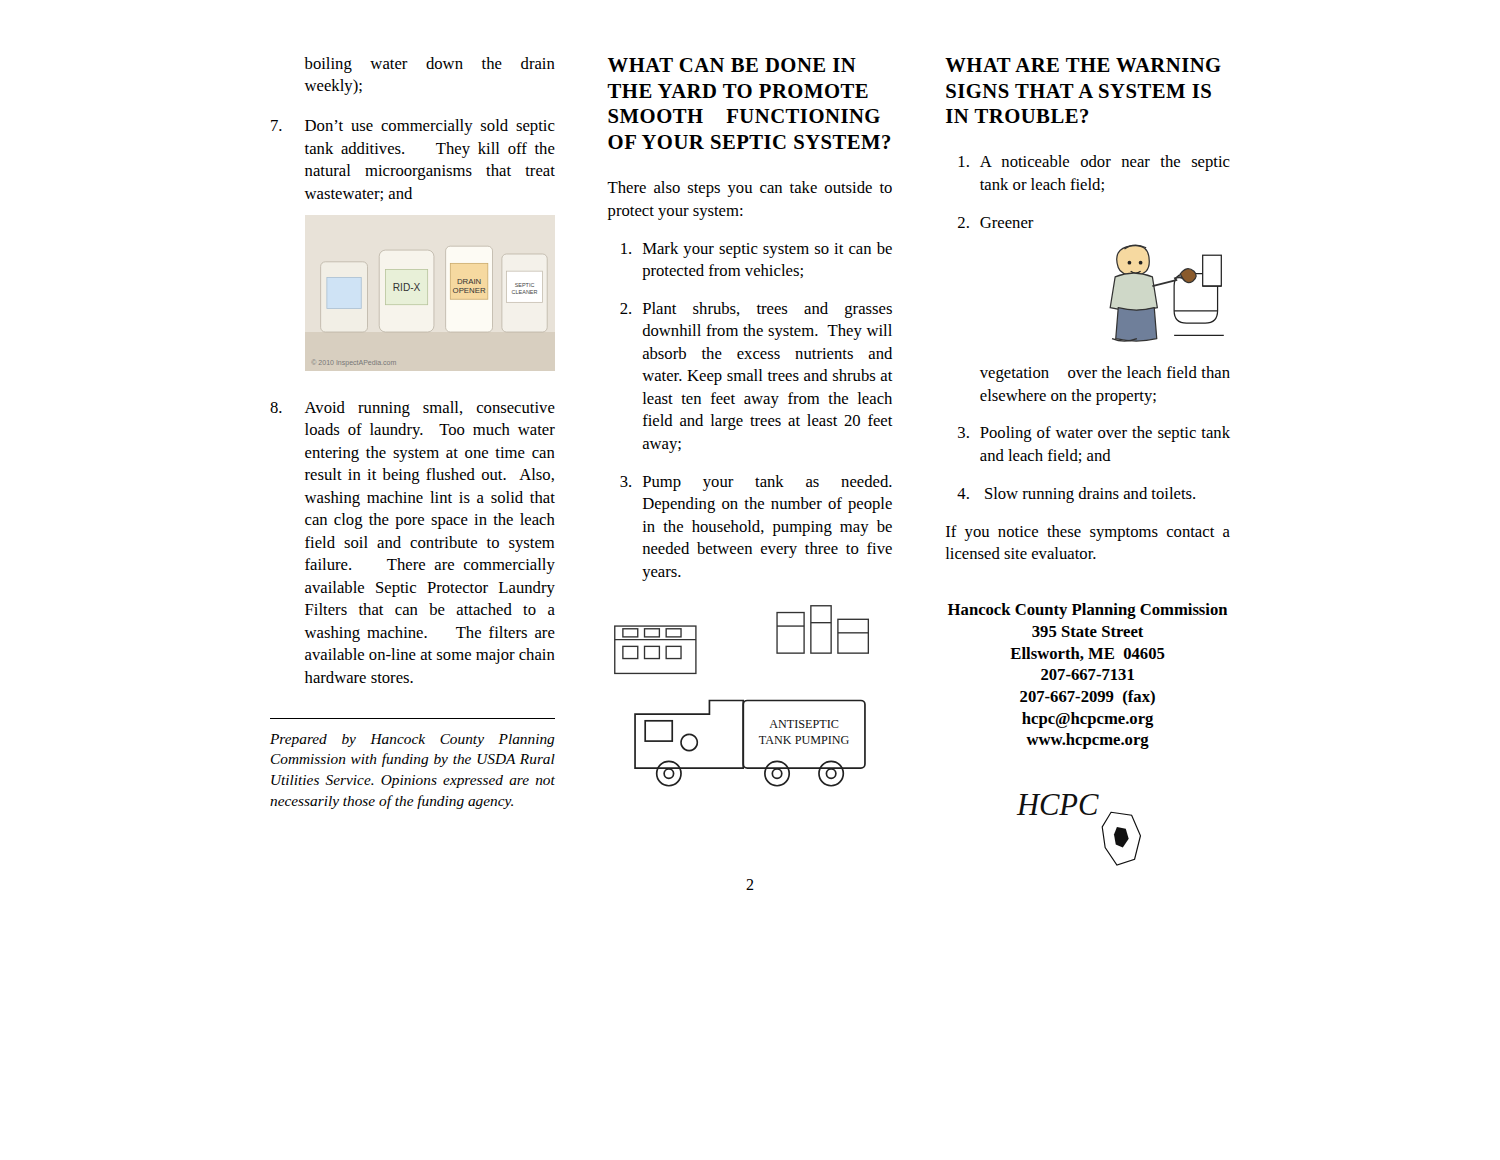boiling water down the drain weekly);
Don’t use commercially sold septic tank additives. They kill off the natural microorganisms that treat wastewater; and
Avoid running small, consecutive loads of laundry. Too much water entering the system at one time can result in it being flushed out. Also, washing machine lint is a solid that can clog the pore space in the leach field soil and contribute to system failure. There are commercially available Septic Protector Laundry Filters that can be attached to a washing machine. The filters are available on-line at some major chain hardware stores.
Prepared by Hancock County Planning Commission with funding by the USDA Rural Utilities Service. Opinions expressed are not necessarily those of the funding agency.
WHAT CAN BE DONE IN THE YARD TO PROMOTE SMOOTH FUNCTIONING OF YOUR SEPTIC SYSTEM?
There also steps you can take outside to protect your system:
Mark your septic system so it can be protected from vehicles;
Plant shrubs, trees and grasses downhill from the system. They will absorb the excess nutrients and water. Keep small trees and shrubs at least ten feet away from the leach field and large trees at least 20 feet away;
Pump your tank as needed. Depending on the number of people in the household, pumping may be needed between every three to five years.
WHAT ARE THE WARNING SIGNS THAT A SYSTEM IS IN TROUBLE?
A noticeable odor near the septic tank or leach field;
Greener vegetation over the leach field than elsewhere on the property;
Pooling of water over the septic tank and leach field; and
Slow running drains and toilets.
If you notice these symptoms contact a licensed site evaluator.
Hancock County Planning Commission
395 State Street
Ellsworth, ME 04605
207-667-7131
207-667-2099 (fax)
hcpc@hcpcme.org
www.hcpcme.org
2